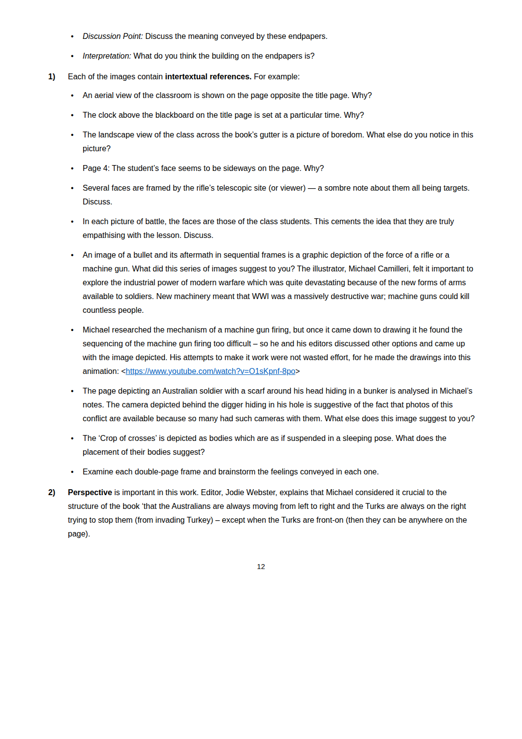Discussion Point: Discuss the meaning conveyed by these endpapers.
Interpretation: What do you think the building on the endpapers is?
Each of the images contain intertextual references. For example:
An aerial view of the classroom is shown on the page opposite the title page. Why?
The clock above the blackboard on the title page is set at a particular time. Why?
The landscape view of the class across the book’s gutter is a picture of boredom. What else do you notice in this picture?
Page 4: The student’s face seems to be sideways on the page. Why?
Several faces are framed by the rifle’s telescopic site (or viewer) — a sombre note about them all being targets. Discuss.
In each picture of battle, the faces are those of the class students. This cements the idea that they are truly empathising with the lesson. Discuss.
An image of a bullet and its aftermath in sequential frames is a graphic depiction of the force of a rifle or a machine gun. What did this series of images suggest to you? The illustrator, Michael Camilleri, felt it important to explore the industrial power of modern warfare which was quite devastating because of the new forms of arms available to soldiers. New machinery meant that WWI was a massively destructive war; machine guns could kill countless people.
Michael researched the mechanism of a machine gun firing, but once it came down to drawing it he found the sequencing of the machine gun firing too difficult – so he and his editors discussed other options and came up with the image depicted. His attempts to make it work were not wasted effort, for he made the drawings into this animation: <https://www.youtube.com/watch?v=O1sKpnf-8po>
The page depicting an Australian soldier with a scarf around his head hiding in a bunker is analysed in Michael’s notes. The camera depicted behind the digger hiding in his hole is suggestive of the fact that photos of this conflict are available because so many had such cameras with them. What else does this image suggest to you?
The ‘Crop of crosses’ is depicted as bodies which are as if suspended in a sleeping pose. What does the placement of their bodies suggest?
Examine each double-page frame and brainstorm the feelings conveyed in each one.
Perspective is important in this work. Editor, Jodie Webster, explains that Michael considered it crucial to the structure of the book ‘that the Australians are always moving from left to right and the Turks are always on the right trying to stop them (from invading Turkey) – except when the Turks are front-on (then they can be anywhere on the page).
12